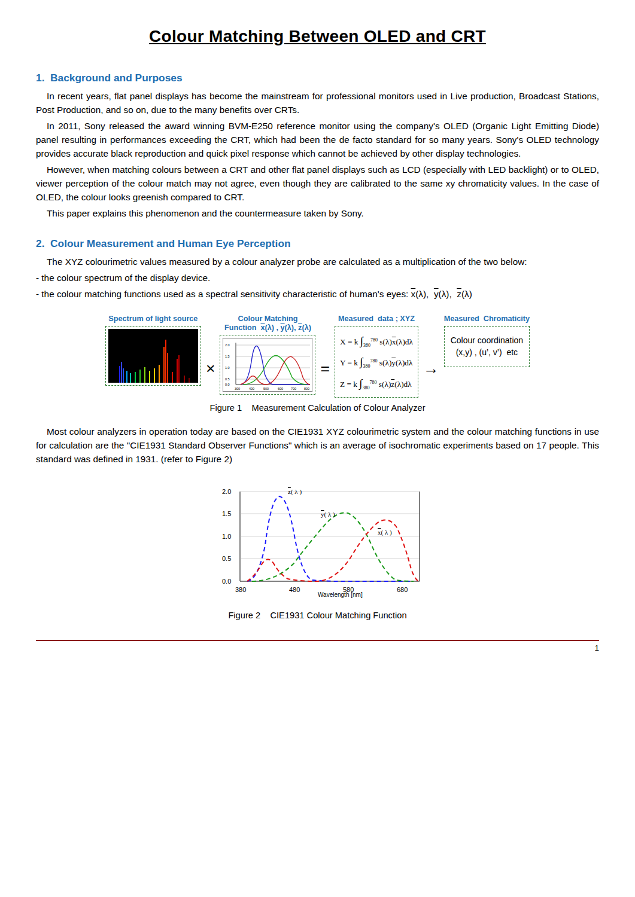Colour Matching Between OLED and CRT
1. Background and Purposes
In recent years, flat panel displays has become the mainstream for professional monitors used in Live production, Broadcast Stations, Post Production, and so on, due to the many benefits over CRTs.
In 2011, Sony released the award winning BVM-E250 reference monitor using the company's OLED (Organic Light Emitting Diode) panel resulting in performances exceeding the CRT, which had been the de facto standard for so many years. Sony's OLED technology provides accurate black reproduction and quick pixel response which cannot be achieved by other display technologies.
However, when matching colours between a CRT and other flat panel displays such as LCD (especially with LED backlight) or to OLED, viewer perception of the colour match may not agree, even though they are calibrated to the same xy chromaticity values. In the case of OLED, the colour looks greenish compared to CRT.
This paper explains this phenomenon and the countermeasure taken by Sony.
2. Colour Measurement and Human Eye Perception
The XYZ colourimetric values measured by a colour analyzer probe are calculated as a multiplication of the two below:
- the colour spectrum of the display device.
- the colour matching functions used as a spectral sensitivity characteristic of human's eyes: x(λ), y(λ), z(λ)
Spectrum of light source
×
Colour Matching
Function x(λ) , y(λ), z(λ)
2.0 1.5 1.0 0.5 0.0 300 400 500 600 700 800
=
Measured data ; XYZ
X = k ∫380780 s(λ)x(λ)dλ
Y = k ∫380780 s(λ)y(λ)dλ
Z = k ∫380780 s(λ)z(λ)dλ
→
Measured Chromaticity
Colour coordination
(x,y) , (u’, v’) etc
Figure 1 Measurement Calculation of Colour Analyzer
Most colour analyzers in operation today are based on the CIE1931 XYZ colourimetric system and the colour matching functions in use for calculation are the "CIE1931 Standard Observer Functions" which is an average of isochromatic experiments based on 17 people. This standard was defined in 1931. (refer to Figure 2)
z( λ ) y( λ ) x( λ ) 2.0 1.5 1.0 0.5 0.0 380 480 580 680 Wavelength [nm]
Figure 2 CIE1931 Colour Matching Function
1